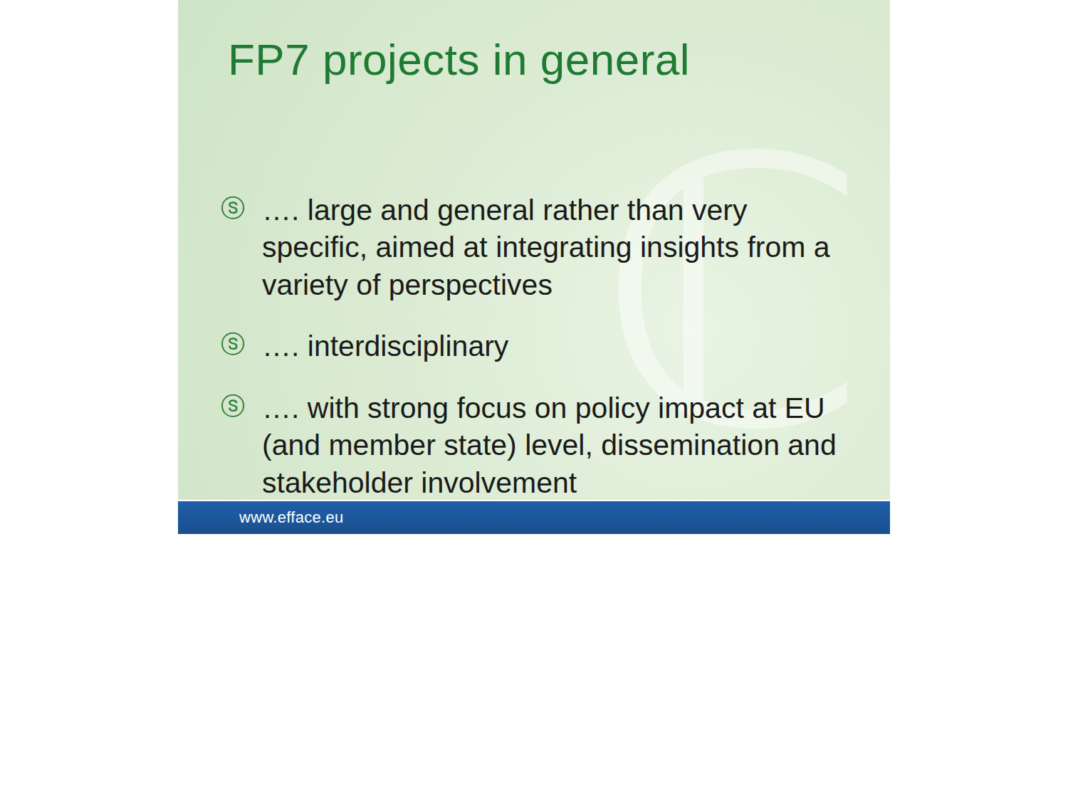ℂ
FP7 projects in general
…. large and general rather than very specific, aimed at integrating insights from a variety of perspectives
…. interdisciplinary
…. with strong focus on policy impact at EU (and member state) level, dissemination and stakeholder involvement
www.efface.eu